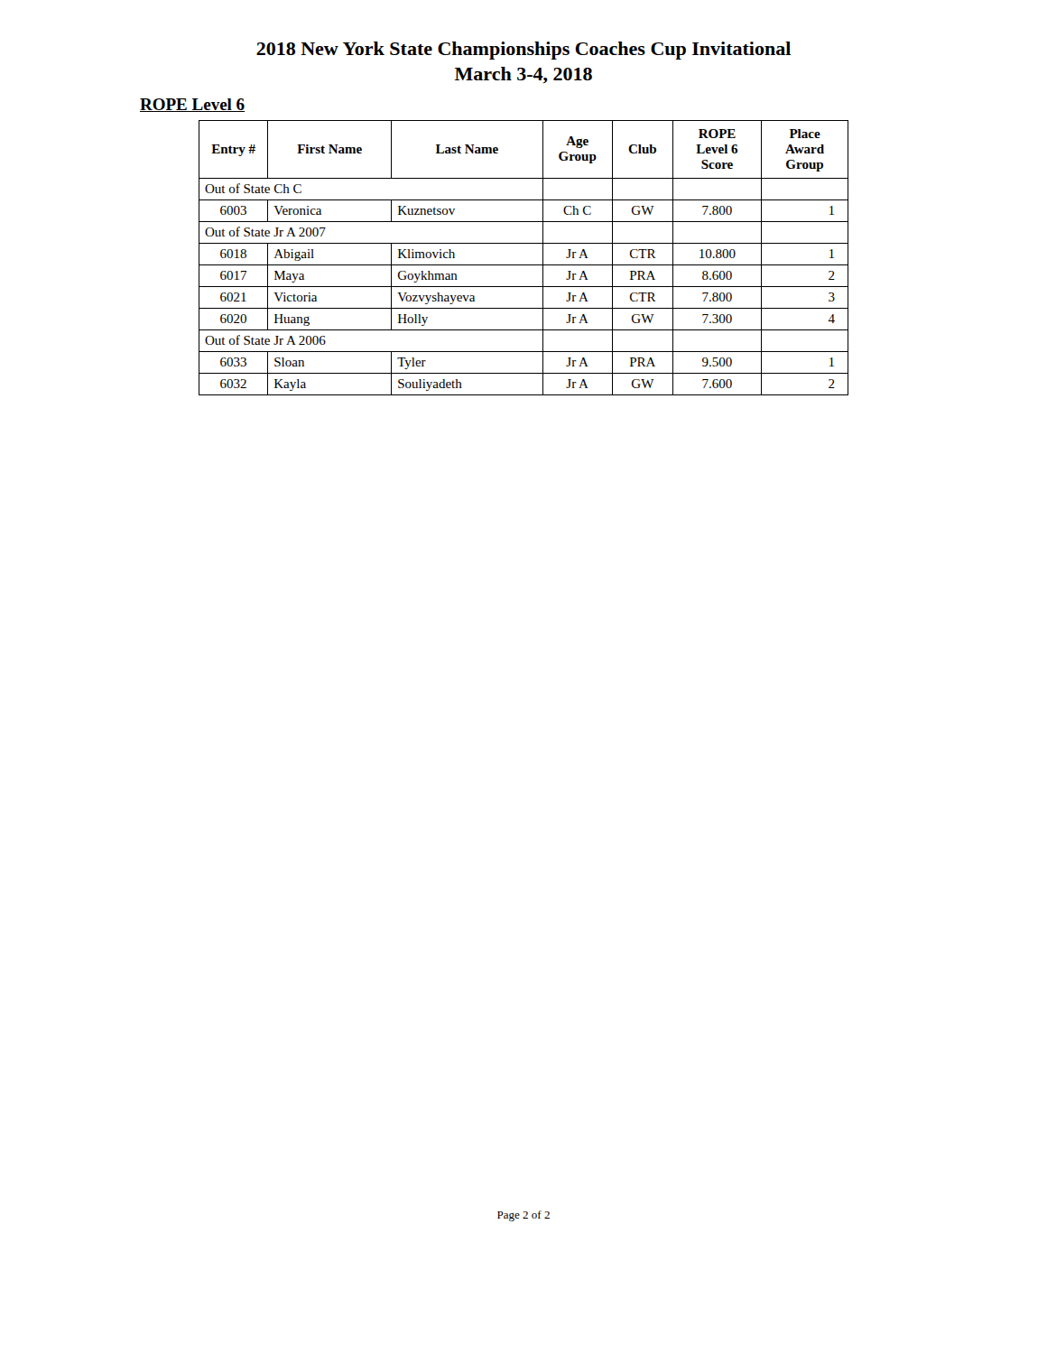2018 New York State Championships Coaches Cup Invitational
March 3-4, 2018
ROPE Level 6
| Entry # | First Name | Last Name | Age Group | Club | ROPE Level 6 Score | Place Award Group |
| --- | --- | --- | --- | --- | --- | --- |
| Out of State Ch C | | | | |
| 6003 | Veronica | Kuznetsov | Ch C | GW | 7.800 | 1 |
| Out of State Jr A 2007 | | | | |
| 6018 | Abigail | Klimovich | Jr A | CTR | 10.800 | 1 |
| 6017 | Maya | Goykhman | Jr A | PRA | 8.600 | 2 |
| 6021 | Victoria | Vozvyshayeva | Jr A | CTR | 7.800 | 3 |
| 6020 | Huang | Holly | Jr A | GW | 7.300 | 4 |
| Out of State Jr A 2006 | | | | |
| 6033 | Sloan | Tyler | Jr A | PRA | 9.500 | 1 |
| 6032 | Kayla | Souliyadeth | Jr A | GW | 7.600 | 2 |
Page 2 of 2